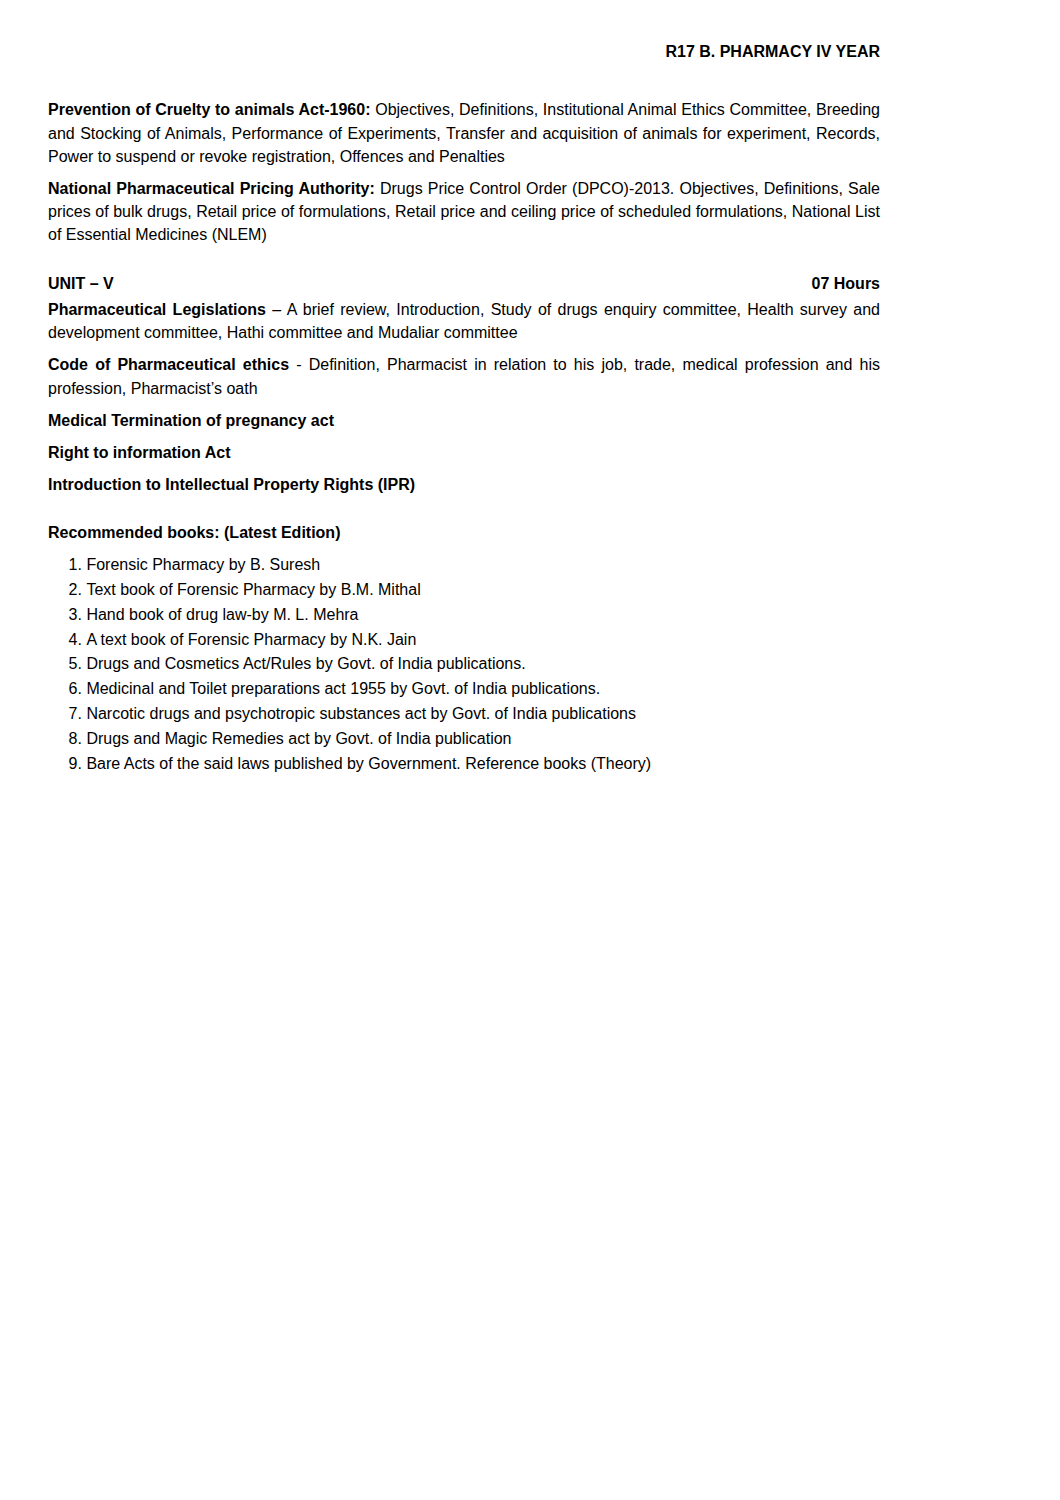R17 B. PHARMACY IV YEAR
Prevention of Cruelty to animals Act-1960: Objectives, Definitions, Institutional Animal Ethics Committee, Breeding and Stocking of Animals, Performance of Experiments, Transfer and acquisition of animals for experiment, Records, Power to suspend or revoke registration, Offences and Penalties
National Pharmaceutical Pricing Authority: Drugs Price Control Order (DPCO)-2013. Objectives, Definitions, Sale prices of bulk drugs, Retail price of formulations, Retail price and ceiling price of scheduled formulations, National List of Essential Medicines (NLEM)
UNIT – V 07 Hours
Pharmaceutical Legislations – A brief review, Introduction, Study of drugs enquiry committee, Health survey and development committee, Hathi committee and Mudaliar committee
Code of Pharmaceutical ethics - Definition, Pharmacist in relation to his job, trade, medical profession and his profession, Pharmacist’s oath
Medical Termination of pregnancy act
Right to information Act
Introduction to Intellectual Property Rights (IPR)
Recommended books: (Latest Edition)
Forensic Pharmacy by B. Suresh
Text book of Forensic Pharmacy by B.M. Mithal
Hand book of drug law-by M. L. Mehra
A text book of Forensic Pharmacy by N.K. Jain
Drugs and Cosmetics Act/Rules by Govt. of India publications.
Medicinal and Toilet preparations act 1955 by Govt. of India publications.
Narcotic drugs and psychotropic substances act by Govt. of India publications
Drugs and Magic Remedies act by Govt. of India publication
Bare Acts of the said laws published by Government. Reference books (Theory)